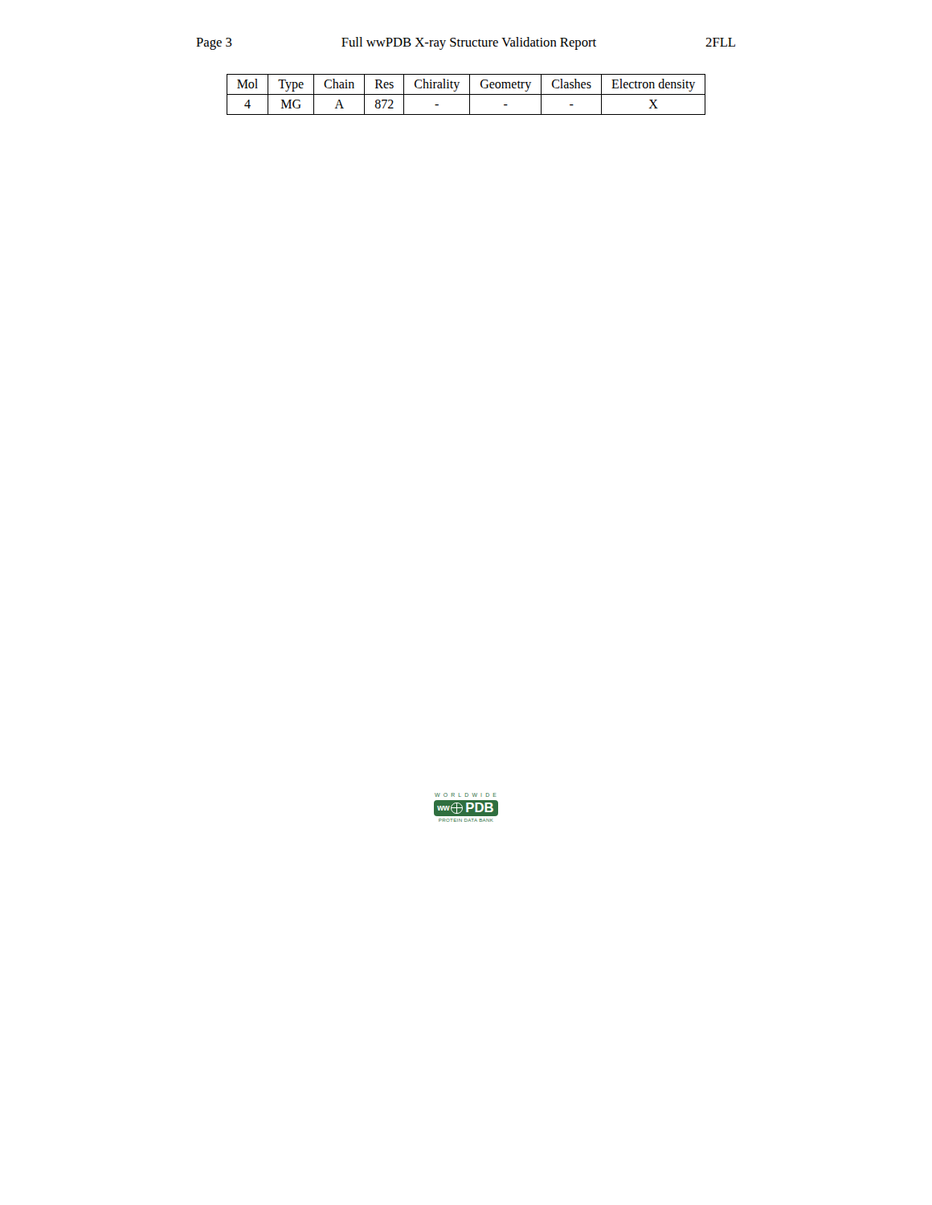Page 3
Full wwPDB X-ray Structure Validation Report
2FLL
| Mol | Type | Chain | Res | Chirality | Geometry | Clashes | Electron density |
| --- | --- | --- | --- | --- | --- | --- | --- |
| 4 | MG | A | 872 | - | - | - | X |
W O R L D W I D E
ww PDB
PROTEIN DATA BANK